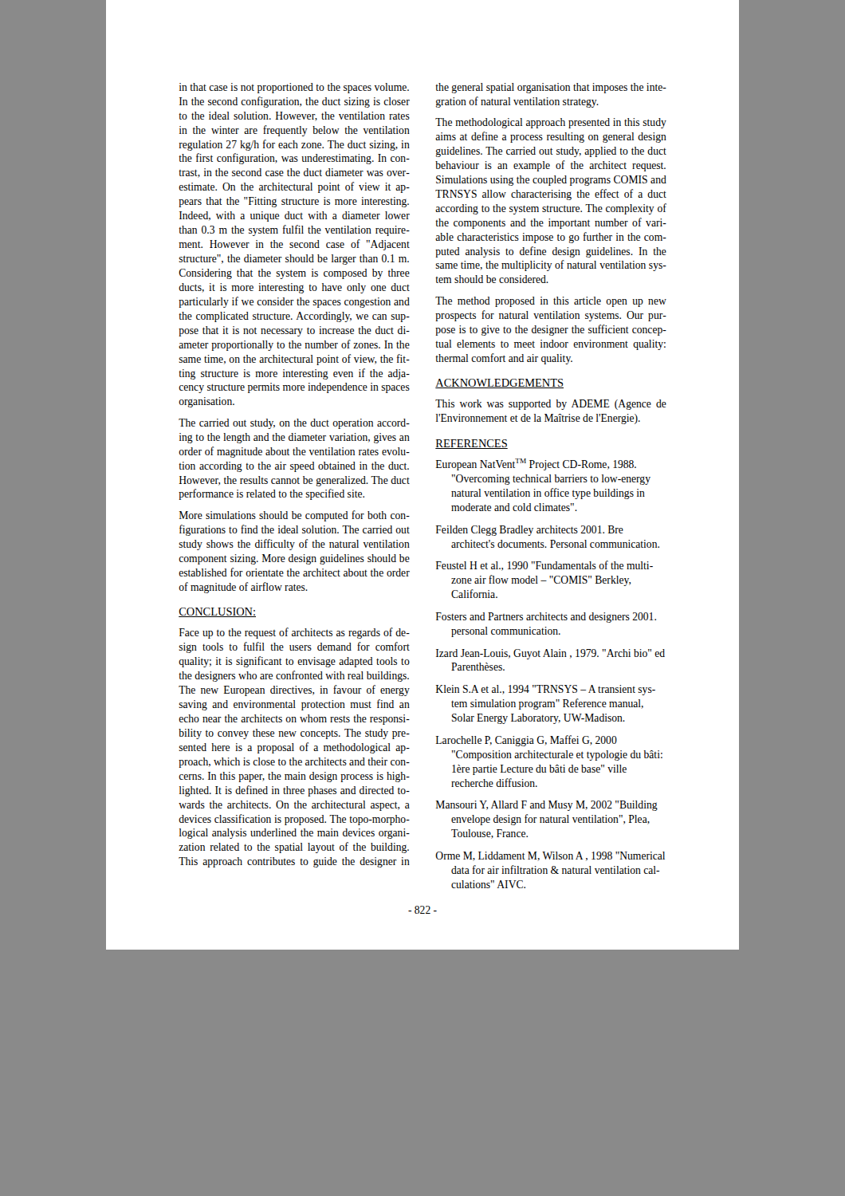in that case is not proportioned to the spaces volume. In the second configuration, the duct sizing is closer to the ideal solution. However, the ventilation rates in the winter are frequently below the ventilation regulation 27 kg/h for each zone. The duct sizing, in the first configuration, was underestimating. In contrast, in the second case the duct diameter was overestimate. On the architectural point of view it appears that the "Fitting structure is more interesting. Indeed, with a unique duct with a diameter lower than 0.3 m the system fulfil the ventilation requirement. However in the second case of "Adjacent structure", the diameter should be larger than 0.1 m. Considering that the system is composed by three ducts, it is more interesting to have only one duct particularly if we consider the spaces congestion and the complicated structure. Accordingly, we can suppose that it is not necessary to increase the duct diameter proportionally to the number of zones. In the same time, on the architectural point of view, the fitting structure is more interesting even if the adjacency structure permits more independence in spaces organisation.
The carried out study, on the duct operation according to the length and the diameter variation, gives an order of magnitude about the ventilation rates evolution according to the air speed obtained in the duct. However, the results cannot be generalized. The duct performance is related to the specified site.
More simulations should be computed for both configurations to find the ideal solution. The carried out study shows the difficulty of the natural ventilation component sizing. More design guidelines should be established for orientate the architect about the order of magnitude of airflow rates.
CONCLUSION:
Face up to the request of architects as regards of design tools to fulfil the users demand for comfort quality; it is significant to envisage adapted tools to the designers who are confronted with real buildings. The new European directives, in favour of energy saving and environmental protection must find an echo near the architects on whom rests the responsibility to convey these new concepts. The study presented here is a proposal of a methodological approach, which is close to the architects and their concerns. In this paper, the main design process is highlighted. It is defined in three phases and directed towards the architects. On the architectural aspect, a devices classification is proposed. The topo-morphological analysis underlined the main devices organization related to the spatial layout of the building. This approach contributes to guide the designer in the general spatial organisation that imposes the integration of natural ventilation strategy.
The methodological approach presented in this study aims at define a process resulting on general design guidelines. The carried out study, applied to the duct behaviour is an example of the architect request. Simulations using the coupled programs COMIS and TRNSYS allow characterising the effect of a duct according to the system structure. The complexity of the components and the important number of variable characteristics impose to go further in the computed analysis to define design guidelines. In the same time, the multiplicity of natural ventilation system should be considered.
The method proposed in this article open up new prospects for natural ventilation systems. Our purpose is to give to the designer the sufficient conceptual elements to meet indoor environment quality: thermal comfort and air quality.
ACKNOWLEDGEMENTS
This work was supported by ADEME (Agence de l'Environnement et de la Maîtrise de l'Energie).
REFERENCES
European NatVentTM Project CD-Rome, 1988. "Overcoming technical barriers to low-energy natural ventilation in office type buildings in moderate and cold climates".
Feilden Clegg Bradley architects 2001. Bre architect's documents. Personal communication.
Feustel H et al., 1990 "Fundamentals of the multizone air flow model – "COMIS" Berkley, California.
Fosters and Partners architects and designers 2001. personal communication.
Izard Jean-Louis, Guyot Alain , 1979. "Archi bio" ed Parenthèses.
Klein S.A et al., 1994 "TRNSYS – A transient system simulation program" Reference manual, Solar Energy Laboratory, UW-Madison.
Larochelle P, Caniggia G, Maffei G, 2000 "Composition architecturale et typologie du bâti: 1ère partie Lecture du bâti de base" ville recherche diffusion.
Mansouri Y, Allard F and Musy M, 2002 "Building envelope design for natural ventilation", Plea, Toulouse, France.
Orme M, Liddament M, Wilson A , 1998 "Numerical data for air infiltration & natural ventilation calculations" AIVC.
- 822 -